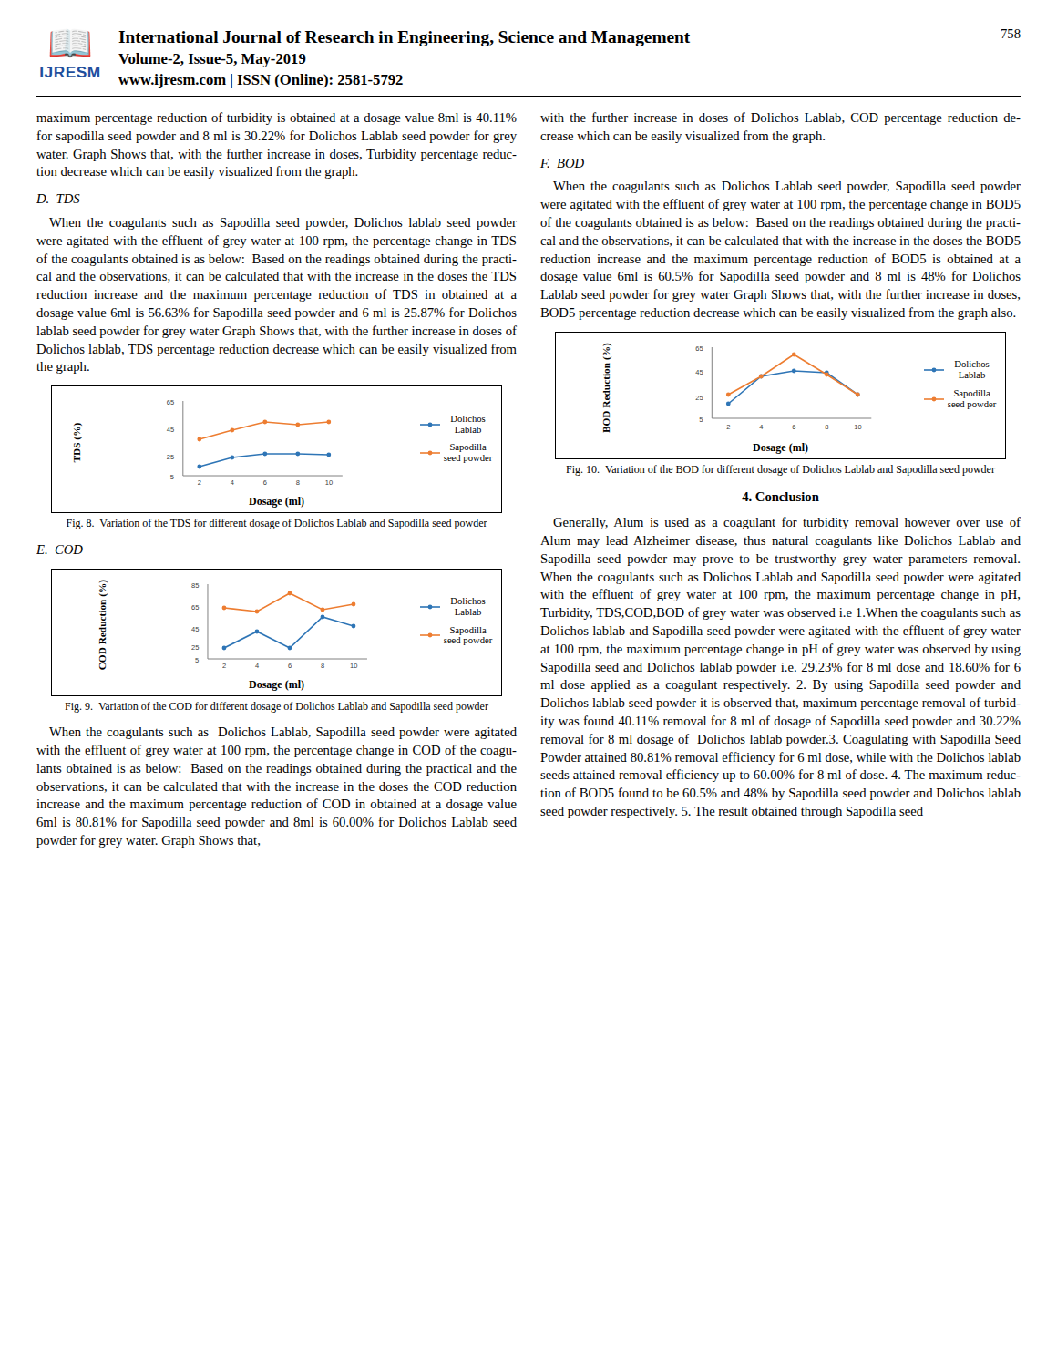758
📖
IJRESM
International Journal of Research in Engineering, Science and Management
Volume-2, Issue-5, May-2019
www.ijresm.com | ISSN (Online): 2581-5792
maximum percentage reduction of turbidity is obtained at a dosage value 8ml is 40.11% for sapodilla seed powder and 8 ml is 30.22% for Dolichos Lablab seed powder for grey water. Graph Shows that, with the further increase in doses, Turbidity percentage reduction decrease which can be easily visualized from the graph.
D. TDS
When the coagulants such as Sapodilla seed powder, Dolichos lablab seed powder were agitated with the effluent of grey water at 100 rpm, the percentage change in TDS of the coagulants obtained is as below: Based on the readings obtained during the practical and the observations, it can be calculated that with the increase in the doses the TDS reduction increase and the maximum percentage reduction of TDS in obtained at a dosage value 6ml is 56.63% for Sapodilla seed powder and 6 ml is 25.87% for Dolichos lablab seed powder for grey water Graph Shows that, with the further increase in doses of Dolichos lablab, TDS percentage reduction decrease which can be easily visualized from the graph.
TDS (%)
65 45 25 5 2 4 6 8 10
Dolichos Lablab
Sapodilla seed powder
Dosage (ml)
Fig. 8. Variation of the TDS for different dosage of Dolichos Lablab and Sapodilla seed powder
E. COD
COD Reduction (%)
85 65 45 25 5 2 4 6 8 10
Dolichos Lablab
Sapodilla seed powder
Dosage (ml)
Fig. 9. Variation of the COD for different dosage of Dolichos Lablab and Sapodilla seed powder
When the coagulants such as Dolichos Lablab, Sapodilla seed powder were agitated with the effluent of grey water at 100 rpm, the percentage change in COD of the coagulants obtained is as below: Based on the readings obtained during the practical and the observations, it can be calculated that with the increase in the doses the COD reduction increase and the maximum percentage reduction of COD in obtained at a dosage value 6ml is 80.81% for Sapodilla seed powder and 8ml is 60.00% for Dolichos Lablab seed powder for grey water. Graph Shows that,
with the further increase in doses of Dolichos Lablab, COD percentage reduction decrease which can be easily visualized from the graph.
F. BOD
When the coagulants such as Dolichos Lablab seed powder, Sapodilla seed powder were agitated with the effluent of grey water at 100 rpm, the percentage change in BOD5 of the coagulants obtained is as below: Based on the readings obtained during the practical and the observations, it can be calculated that with the increase in the doses the BOD5 reduction increase and the maximum percentage reduction of BOD5 is obtained at a dosage value 6ml is 60.5% for Sapodilla seed powder and 8 ml is 48% for Dolichos Lablab seed powder for grey water Graph Shows that, with the further increase in doses, BOD5 percentage reduction decrease which can be easily visualized from the graph also.
BOD Reduction (%)
65 45 25 5 2 4 6 8 10
Dolichos Lablab
Sapodilla seed powder
Dosage (ml)
Fig. 10. Variation of the BOD for different dosage of Dolichos Lablab and Sapodilla seed powder
4. Conclusion
Generally, Alum is used as a coagulant for turbidity removal however over use of Alum may lead Alzheimer disease, thus natural coagulants like Dolichos Lablab and Sapodilla seed powder may prove to be trustworthy grey water parameters removal. When the coagulants such as Dolichos Lablab and Sapodilla seed powder were agitated with the effluent of grey water at 100 rpm, the maximum percentage change in pH, Turbidity, TDS,COD,BOD of grey water was observed i.e 1.When the coagulants such as Dolichos lablab and Sapodilla seed powder were agitated with the effluent of grey water at 100 rpm, the maximum percentage change in pH of grey water was observed by using Sapodilla seed and Dolichos lablab powder i.e. 29.23% for 8 ml dose and 18.60% for 6 ml dose applied as a coagulant respectively. 2. By using Sapodilla seed powder and Dolichos lablab seed powder it is observed that, maximum percentage removal of turbidity was found 40.11% removal for 8 ml of dosage of Sapodilla seed powder and 30.22% removal for 8 ml dosage of Dolichos lablab powder.3. Coagulating with Sapodilla Seed Powder attained 80.81% removal efficiency for 6 ml dose, while with the Dolichos lablab seeds attained removal efficiency up to 60.00% for 8 ml of dose. 4. The maximum reduction of BOD5 found to be 60.5% and 48% by Sapodilla seed powder and Dolichos lablab seed powder respectively. 5. The result obtained through Sapodilla seed